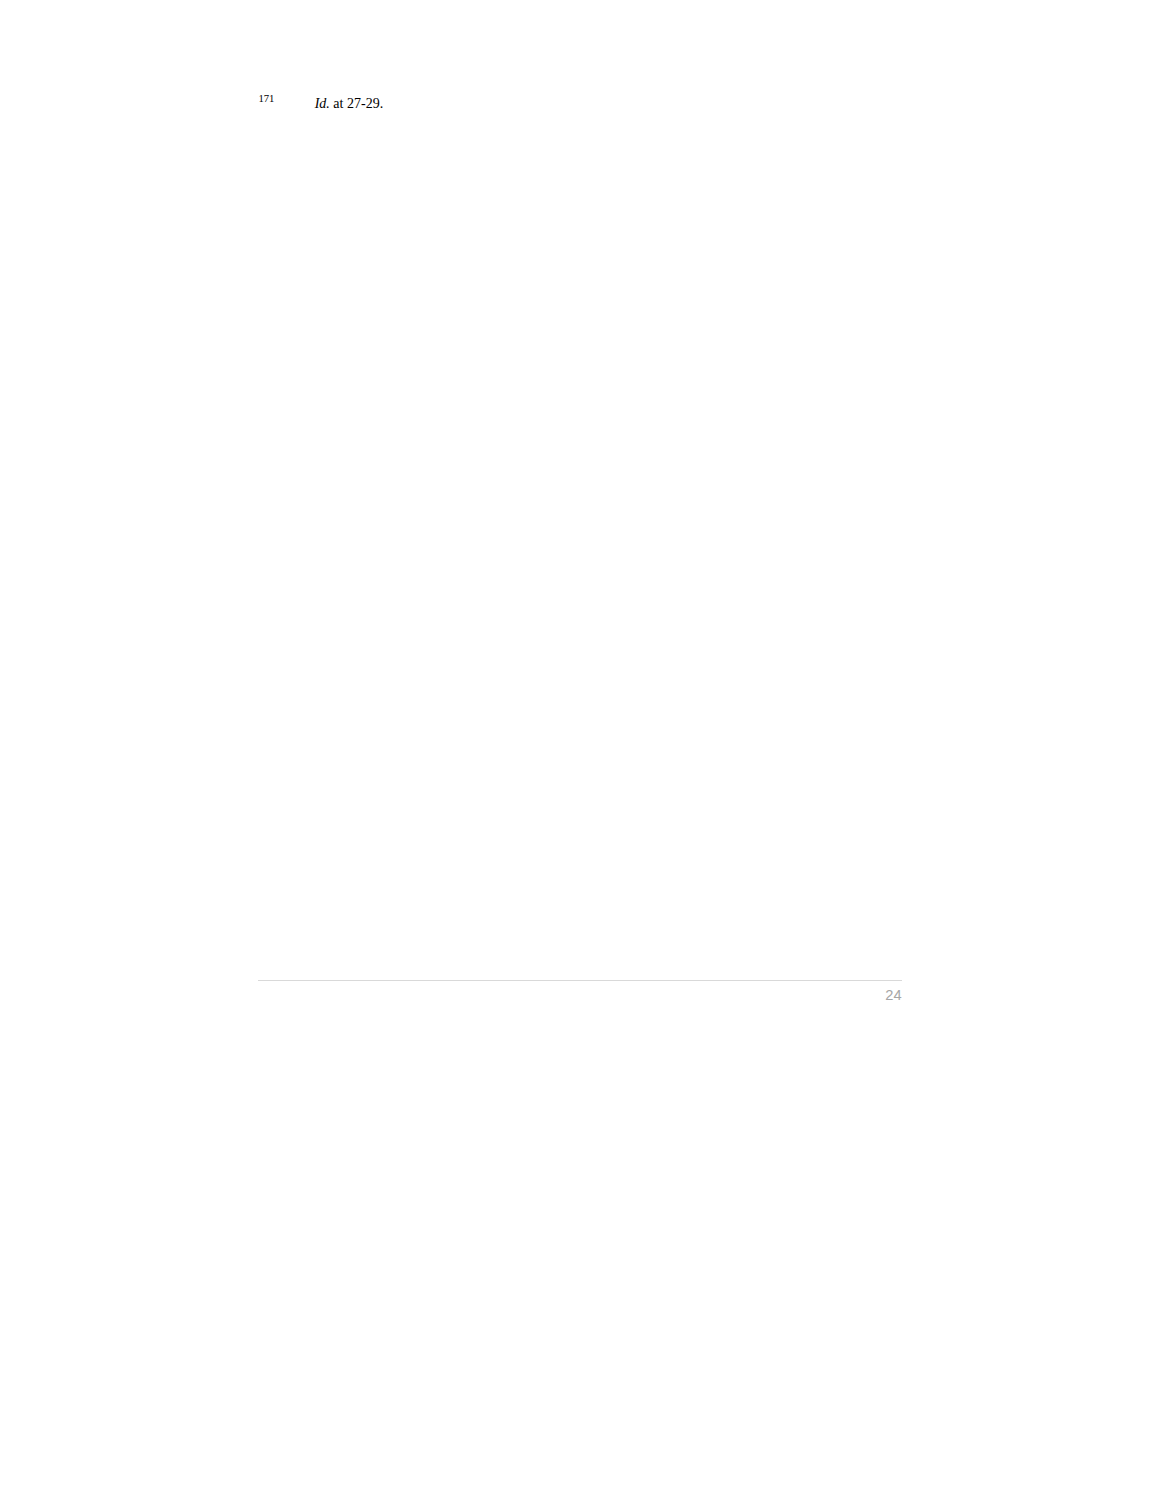171 Id. at 27-29.
24